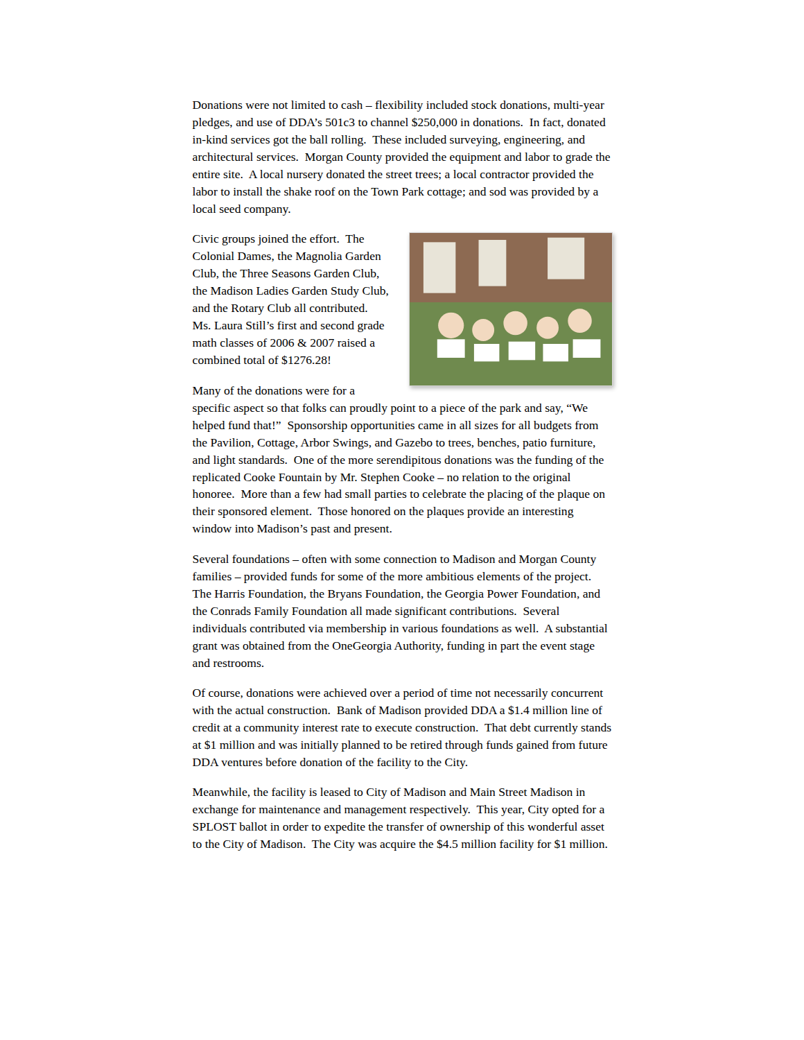Donations were not limited to cash – flexibility included stock donations, multi-year pledges, and use of DDA’s 501c3 to channel $250,000 in donations. In fact, donated in-kind services got the ball rolling. These included surveying, engineering, and architectural services. Morgan County provided the equipment and labor to grade the entire site. A local nursery donated the street trees; a local contractor provided the labor to install the shake roof on the Town Park cottage; and sod was provided by a local seed company.
Civic groups joined the effort. The Colonial Dames, the Magnolia Garden Club, the Three Seasons Garden Club, the Madison Ladies Garden Study Club, and the Rotary Club all contributed. Ms. Laura Still’s first and second grade math classes of 2006 & 2007 raised a combined total of $1276.28!
Many of the donations were for a specific aspect so that folks can proudly point to a piece of the park and say, “We helped fund that!” Sponsorship opportunities came in all sizes for all budgets from the Pavilion, Cottage, Arbor Swings, and Gazebo to trees, benches, patio furniture, and light standards. One of the more serendipitous donations was the funding of the replicated Cooke Fountain by Mr. Stephen Cooke – no relation to the original honoree. More than a few had small parties to celebrate the placing of the plaque on their sponsored element. Those honored on the plaques provide an interesting window into Madison’s past and present.
Several foundations – often with some connection to Madison and Morgan County families – provided funds for some of the more ambitious elements of the project. The Harris Foundation, the Bryans Foundation, the Georgia Power Foundation, and the Conrads Family Foundation all made significant contributions. Several individuals contributed via membership in various foundations as well. A substantial grant was obtained from the OneGeorgia Authority, funding in part the event stage and restrooms.
Of course, donations were achieved over a period of time not necessarily concurrent with the actual construction. Bank of Madison provided DDA a $1.4 million line of credit at a community interest rate to execute construction. That debt currently stands at $1 million and was initially planned to be retired through funds gained from future DDA ventures before donation of the facility to the City.
Meanwhile, the facility is leased to City of Madison and Main Street Madison in exchange for maintenance and management respectively. This year, City opted for a SPLOST ballot in order to expedite the transfer of ownership of this wonderful asset to the City of Madison. The City was acquire the $4.5 million facility for $1 million.